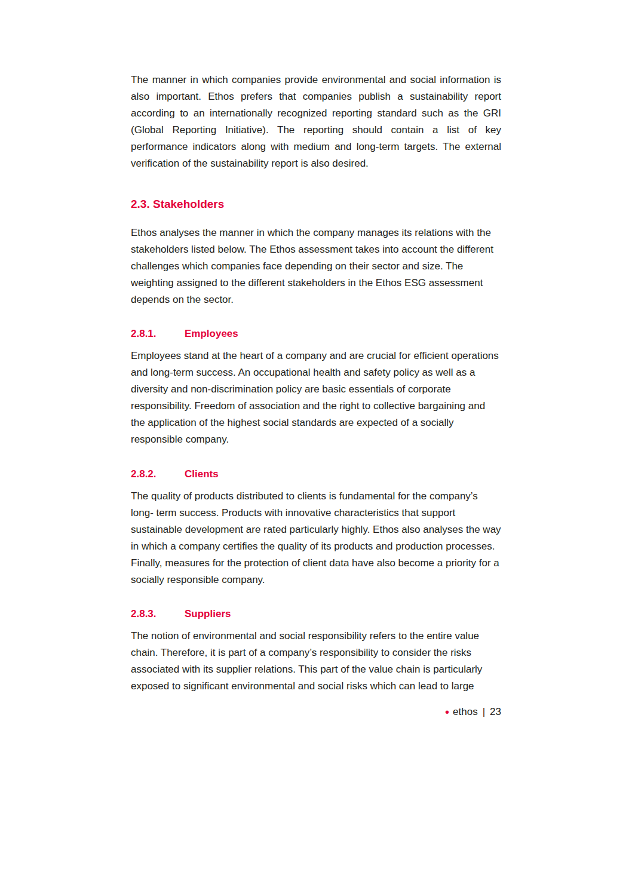The manner in which companies provide environmental and social information is also important. Ethos prefers that companies publish a sustainability report according to an internationally recognized reporting standard such as the GRI (Global Reporting Initiative). The reporting should contain a list of key performance indicators along with medium and long-term targets. The external verification of the sustainability report is also desired.
2.3. Stakeholders
Ethos analyses the manner in which the company manages its relations with the stakeholders listed below. The Ethos assessment takes into account the different challenges which companies face depending on their sector and size. The weighting assigned to the different stakeholders in the Ethos ESG assessment depends on the sector.
2.8.1. Employees
Employees stand at the heart of a company and are crucial for efficient operations and long-term success. An occupational health and safety policy as well as a diversity and non-discrimination policy are basic essentials of corporate responsibility. Freedom of association and the right to collective bargaining and the application of the highest social standards are expected of a socially responsible company.
2.8.2. Clients
The quality of products distributed to clients is fundamental for the company’s long- term success. Products with innovative characteristics that support sustainable development are rated particularly highly. Ethos also analyses the way in which a company certifies the quality of its products and production processes. Finally, measures for the protection of client data have also become a priority for a socially responsible company.
2.8.3. Suppliers
The notion of environmental and social responsibility refers to the entire value chain. Therefore, it is part of a company’s responsibility to consider the risks associated with its supplier relations. This part of the value chain is particularly exposed to significant environmental and social risks which can lead to large
•ethos|23